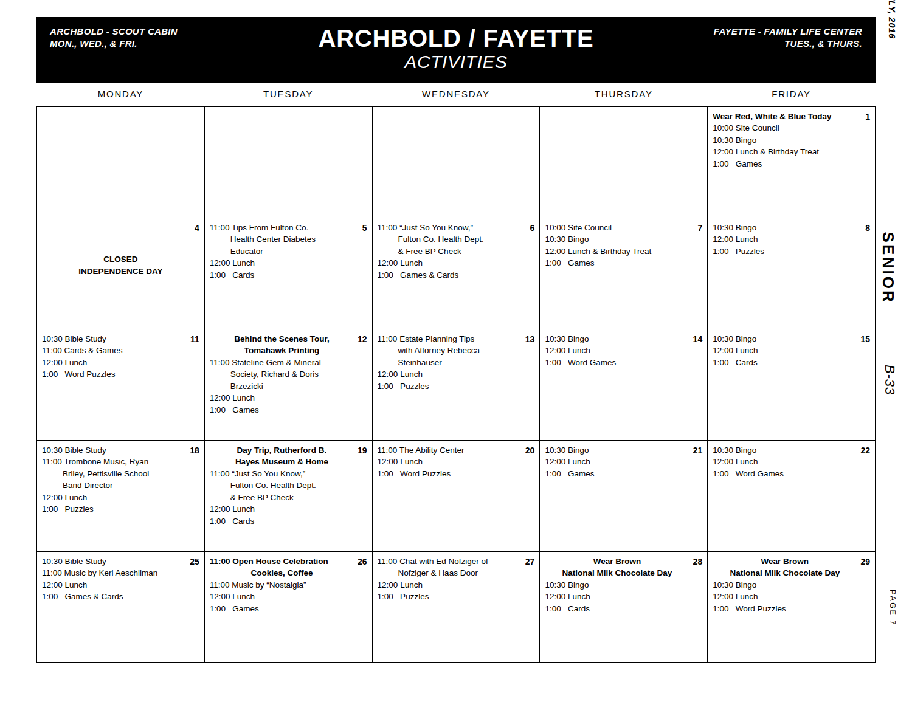JULY, 2016
SENIOR
B-33
PAGE 7
ARCHBOLD - SCOUT CABIN
MON., WED., & FRI.
ARCHBOLD / FAYETTE
ACTIVITIES
FAYETTE - FAMILY LIFE CENTER
TUES., & THURS.
| MONDAY | TUESDAY | WEDNESDAY | THURSDAY | FRIDAY |
| --- | --- | --- | --- | --- |
| | | | | 1 Wear Red, White & Blue Today 10:00 Site Council 10:30 Bingo 12:00 Lunch & Birthday Treat 1:00 Games |
| 4 CLOSED INDEPENDENCE DAY | 5 11:00 Tips From Fulton Co. Health Center Diabetes Educator 12:00 Lunch 1:00 Cards | 6 11:00 “Just So You Know,” Fulton Co. Health Dept. & Free BP Check 12:00 Lunch 1:00 Games & Cards | 7 10:00 Site Council 10:30 Bingo 12:00 Lunch & Birthday Treat 1:00 Games | 8 10:30 Bingo 12:00 Lunch 1:00 Puzzles |
| 11 10:30 Bible Study 11:00 Cards & Games 12:00 Lunch 1:00 Word Puzzles | 12 Behind the Scenes Tour, Tomahawk Printing 11:00 Stateline Gem & Mineral Society, Richard & Doris Brzezicki 12:00 Lunch 1:00 Games | 13 11:00 Estate Planning Tips with Attorney Rebecca Steinhauser 12:00 Lunch 1:00 Puzzles | 14 10:30 Bingo 12:00 Lunch 1:00 Word Games | 15 10:30 Bingo 12:00 Lunch 1:00 Cards |
| 18 10:30 Bible Study 11:00 Trombone Music, Ryan Briley, Pettisville School Band Director 12:00 Lunch 1:00 Puzzles | 19 Day Trip, Rutherford B. Hayes Museum & Home 11:00 “Just So You Know,” Fulton Co. Health Dept. & Free BP Check 12:00 Lunch 1:00 Cards | 20 11:00 The Ability Center 12:00 Lunch 1:00 Word Puzzles | 21 10:30 Bingo 12:00 Lunch 1:00 Games | 22 10:30 Bingo 12:00 Lunch 1:00 Word Games |
| 25 10:30 Bible Study 11:00 Music by Keri Aeschliman 12:00 Lunch 1:00 Games & Cards | 26 11:00 Open House Celebration Cookies, Coffee 11:00 Music by “Nostalgia” 12:00 Lunch 1:00 Games | 27 11:00 Chat with Ed Nofziger of Nofziger & Haas Door 12:00 Lunch 1:00 Puzzles | 28 Wear Brown National Milk Chocolate Day 10:30 Bingo 12:00 Lunch 1:00 Cards | 29 Wear Brown National Milk Chocolate Day 10:30 Bingo 12:00 Lunch 1:00 Word Puzzles |